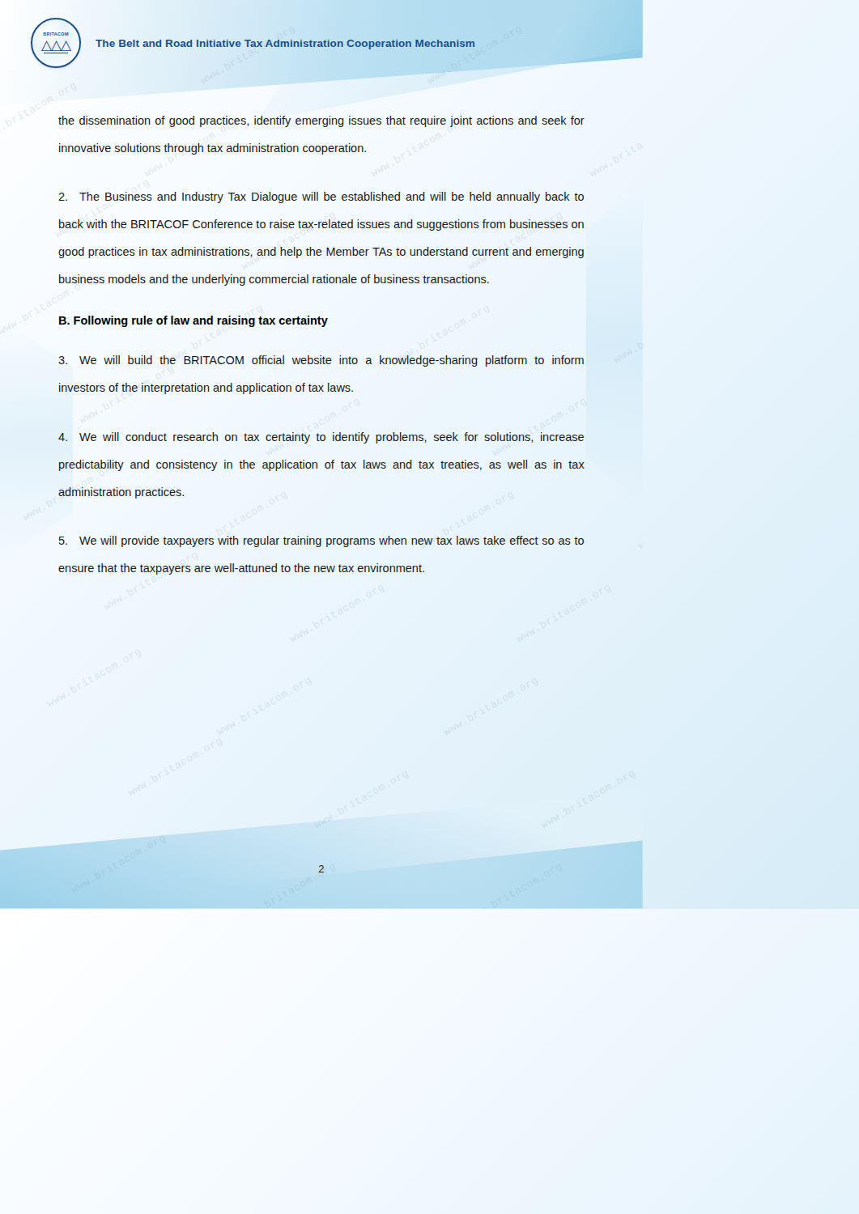BRITACOM
△△△
The Belt and Road Initiative Tax Administration Cooperation Mechanism
the dissemination of good practices, identify emerging issues that require joint actions and seek for innovative solutions through tax administration cooperation.
2. The Business and Industry Tax Dialogue will be established and will be held annually back to back with the BRITACOF Conference to raise tax-related issues and suggestions from businesses on good practices in tax administrations, and help the Member TAs to understand current and emerging business models and the underlying commercial rationale of business transactions.
B. Following rule of law and raising tax certainty
3. We will build the BRITACOM official website into a knowledge-sharing platform to inform investors of the interpretation and application of tax laws.
4. We will conduct research on tax certainty to identify problems, seek for solutions, increase predictability and consistency in the application of tax laws and tax treaties, as well as in tax administration practices.
5. We will provide taxpayers with regular training programs when new tax laws take effect so as to ensure that the taxpayers are well-attuned to the new tax environment.
2
www.britacom.org
www.britacom.org
www.britacom.org
www.britacom.org
www.britacom.org
www.britacom.org
www.britacom.org
www.britacom.org
www.britacom.org
www.britacom.org
www.britacom.org
www.britacom.org
www.britacom.org
www.britacom.org
www.britacom.org
www.britacom.org
www.britacom.org
www.britacom.org
www.britacom.org
www.britacom.org
www.britacom.org
www.britacom.org
www.britacom.org
www.britacom.org
www.britacom.org
www.britacom.org
www.britacom.org
www.britacom.org
www.britacom.org
www.britacom.org
www.britacom.org
www.britacom.org
www.britacom.org
www.britacom.org
www.britacom.org
www.britacom.org
www.britacom.org
www.britacom.org
www.britacom.org
www.britacom.org
www.britacom.org
www.britacom.org
www.britacom.org